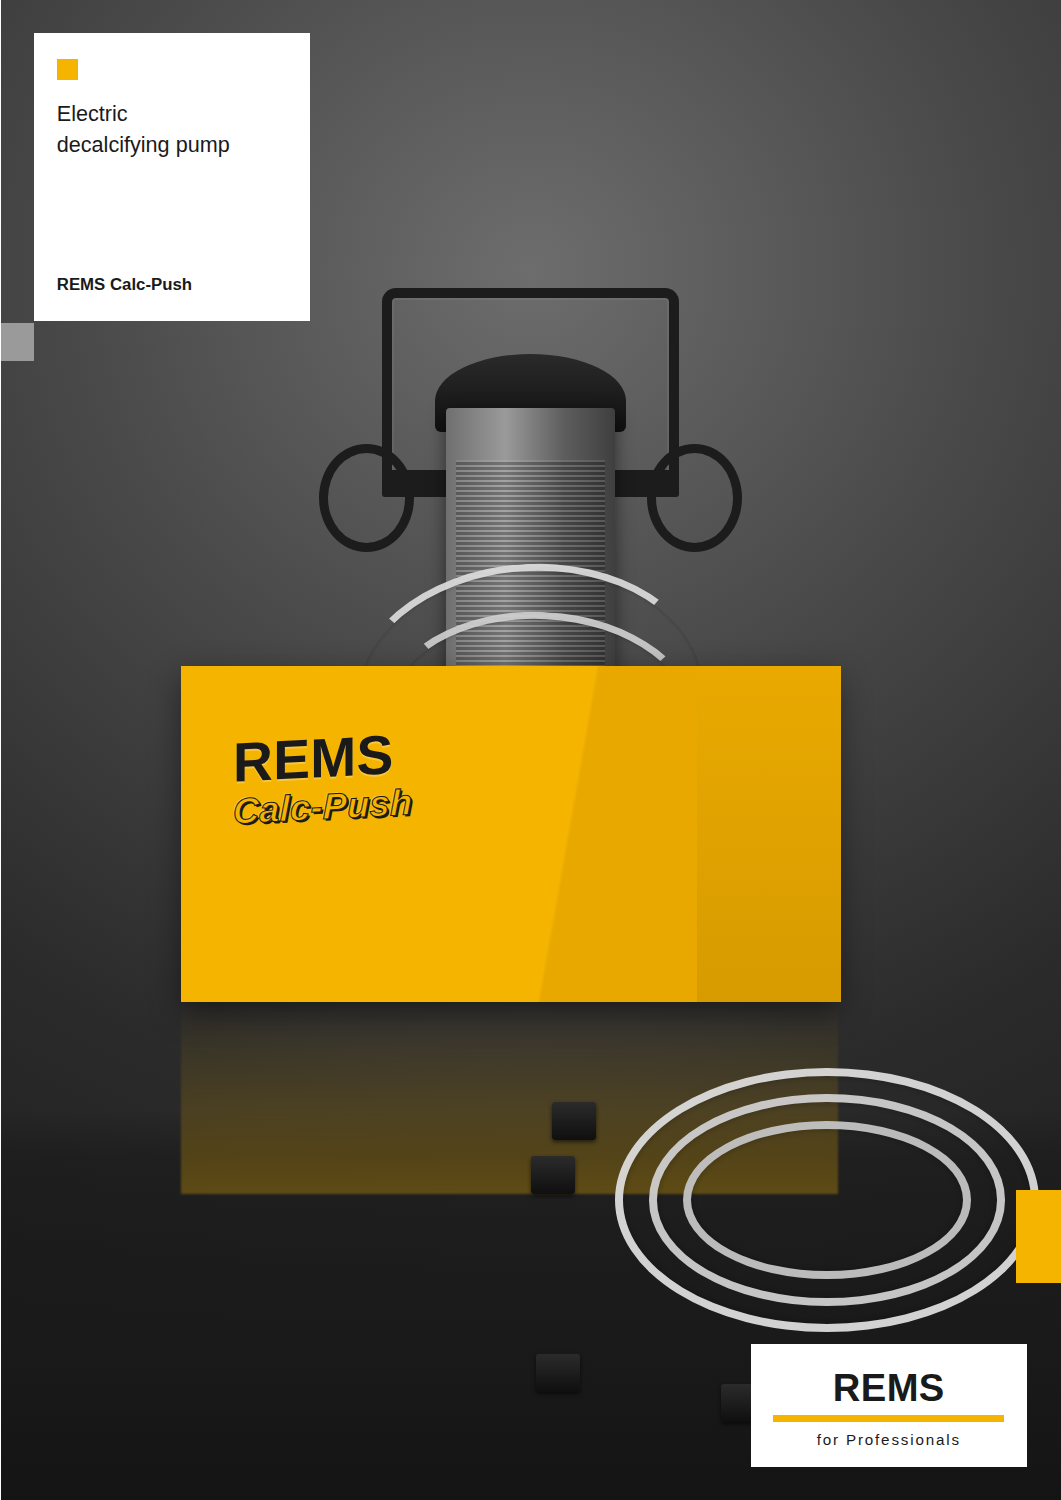Electric
decalcifying pump
REMS Calc-Push
REMS Calc-Push
REMS
for Professionals